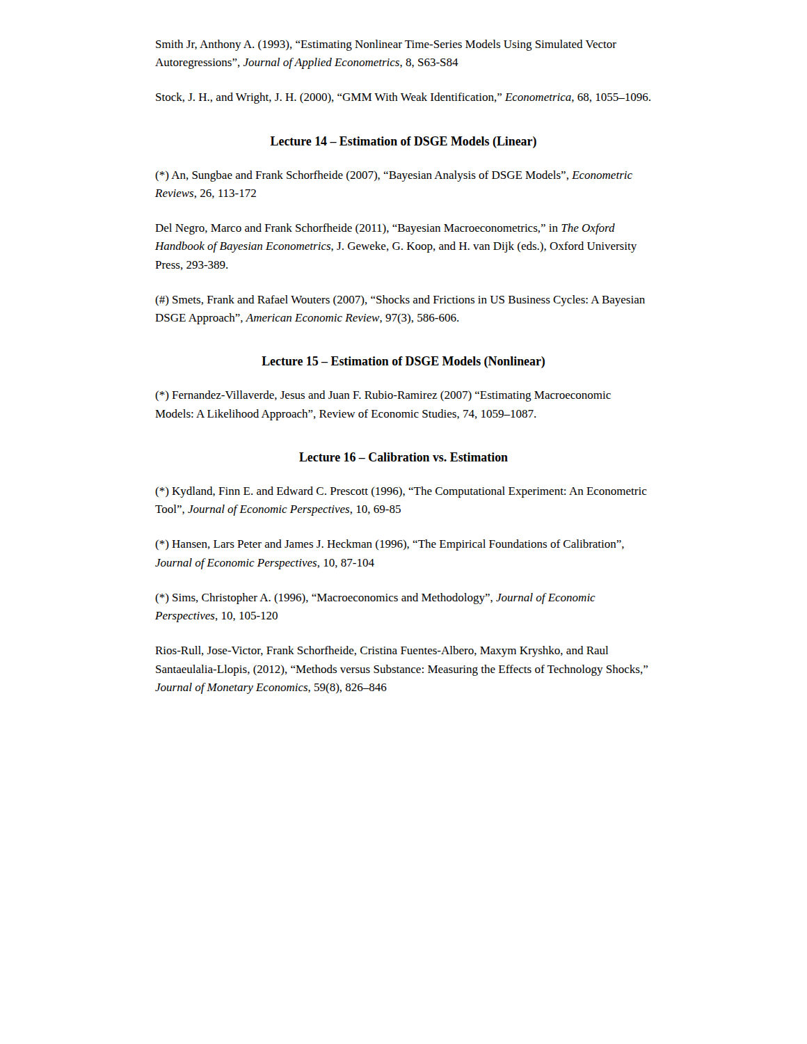Smith Jr, Anthony A. (1993), “Estimating Nonlinear Time-Series Models Using Simulated Vector Autoregressions”, Journal of Applied Econometrics, 8, S63-S84
Stock, J. H., and Wright, J. H. (2000), “GMM With Weak Identification,” Econometrica, 68, 1055–1096.
Lecture 14 – Estimation of DSGE Models (Linear)
(*) An, Sungbae and Frank Schorfheide (2007), “Bayesian Analysis of DSGE Models”, Econometric Reviews, 26, 113-172
Del Negro, Marco and Frank Schorfheide (2011), “Bayesian Macroeconometrics,” in The Oxford Handbook of Bayesian Econometrics, J. Geweke, G. Koop, and H. van Dijk (eds.), Oxford University Press, 293-389.
(#) Smets, Frank and Rafael Wouters (2007), “Shocks and Frictions in US Business Cycles: A Bayesian DSGE Approach”, American Economic Review, 97(3), 586-606.
Lecture 15 – Estimation of DSGE Models (Nonlinear)
(*) Fernandez-Villaverde, Jesus and Juan F. Rubio-Ramirez (2007) “Estimating Macroeconomic Models: A Likelihood Approach”, Review of Economic Studies, 74, 1059–1087.
Lecture 16 – Calibration vs. Estimation
(*) Kydland, Finn E. and Edward C. Prescott (1996), “The Computational Experiment: An Econometric Tool”, Journal of Economic Perspectives, 10, 69-85
(*) Hansen, Lars Peter and James J. Heckman (1996), “The Empirical Foundations of Calibration”, Journal of Economic Perspectives, 10, 87-104
(*) Sims, Christopher A. (1996), “Macroeconomics and Methodology”, Journal of Economic Perspectives, 10, 105-120
Rios-Rull, Jose-Victor, Frank Schorfheide, Cristina Fuentes-Albero, Maxym Kryshko, and Raul Santaeulalia-Llopis, (2012), “Methods versus Substance: Measuring the Effects of Technology Shocks,” Journal of Monetary Economics, 59(8), 826–846